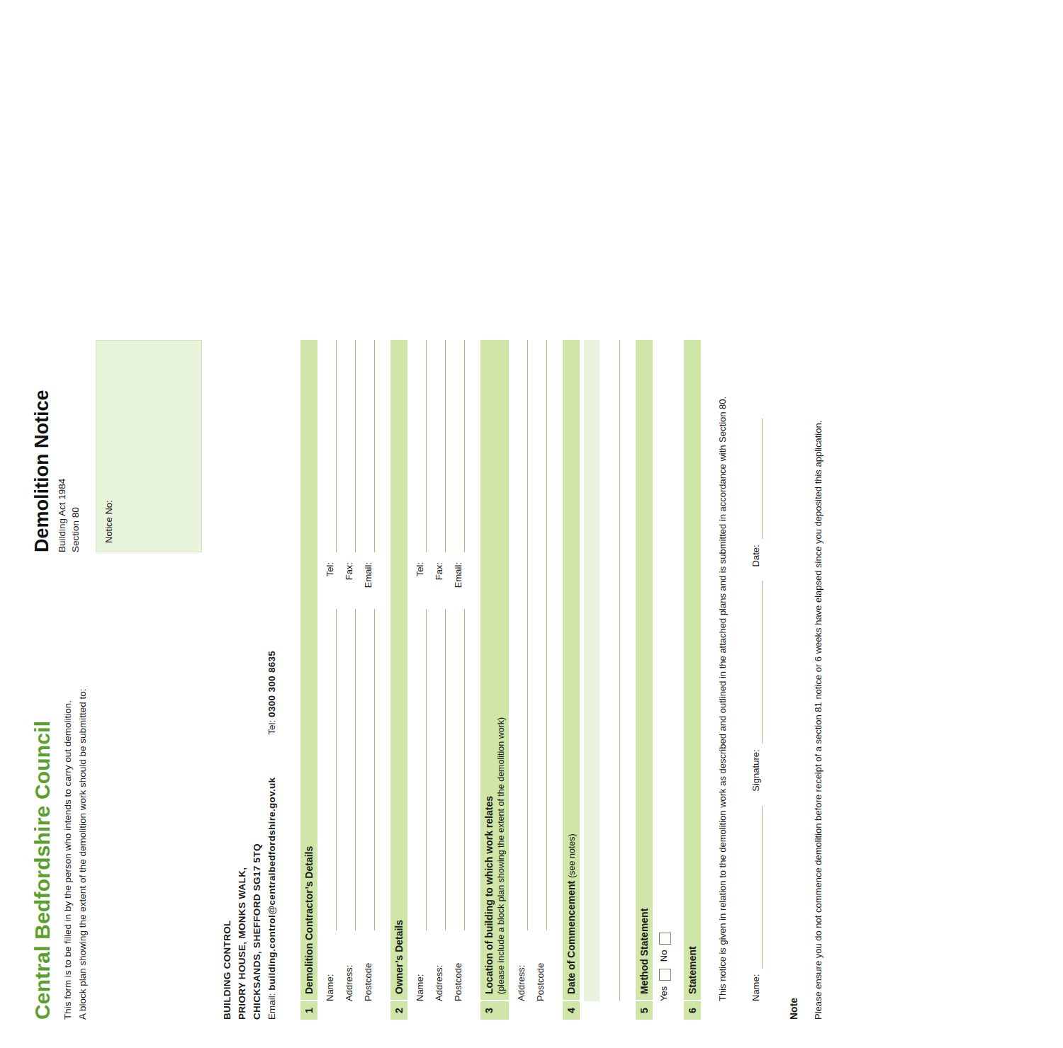Central Bedfordshire Council
This form is to be filled in by the person who intends to carry out demolition.
A block plan showing the extent of the demolition work should be submitted to:
Demolition Notice
Building Act 1984
Section 80
Notice No:
BUILDING CONTROL
PRIORY HOUSE, MONKS WALK,
CHICKSANDS, SHEFFORD SG17 5TQ
Email: building.control@centralbedfordshire.gov.uk
Tel: 0300 300 8635
1
Demolition Contractor’s Details
Name:
Tel:
Address:
Fax:
Postcode
Email:
2
Owner’s Details
Name:
Tel:
Address:
Fax:
Postcode
Email:
3
Location of building to which work relates
(please include a block plan showing the extent of the demolition work)
Address:
Postcode
4
Date of Commencement (see notes)
5
Method Statement
Yes No
6
Statement
This notice is given in relation to the demolition work as described and outlined in the attached plans and is submitted in accordance with Section 80.
Name:
Signature:
Date:
Note
Please ensure you do not commence demolition before receipt of a section 81 notice or 6 weeks have elapsed since you deposited this application.